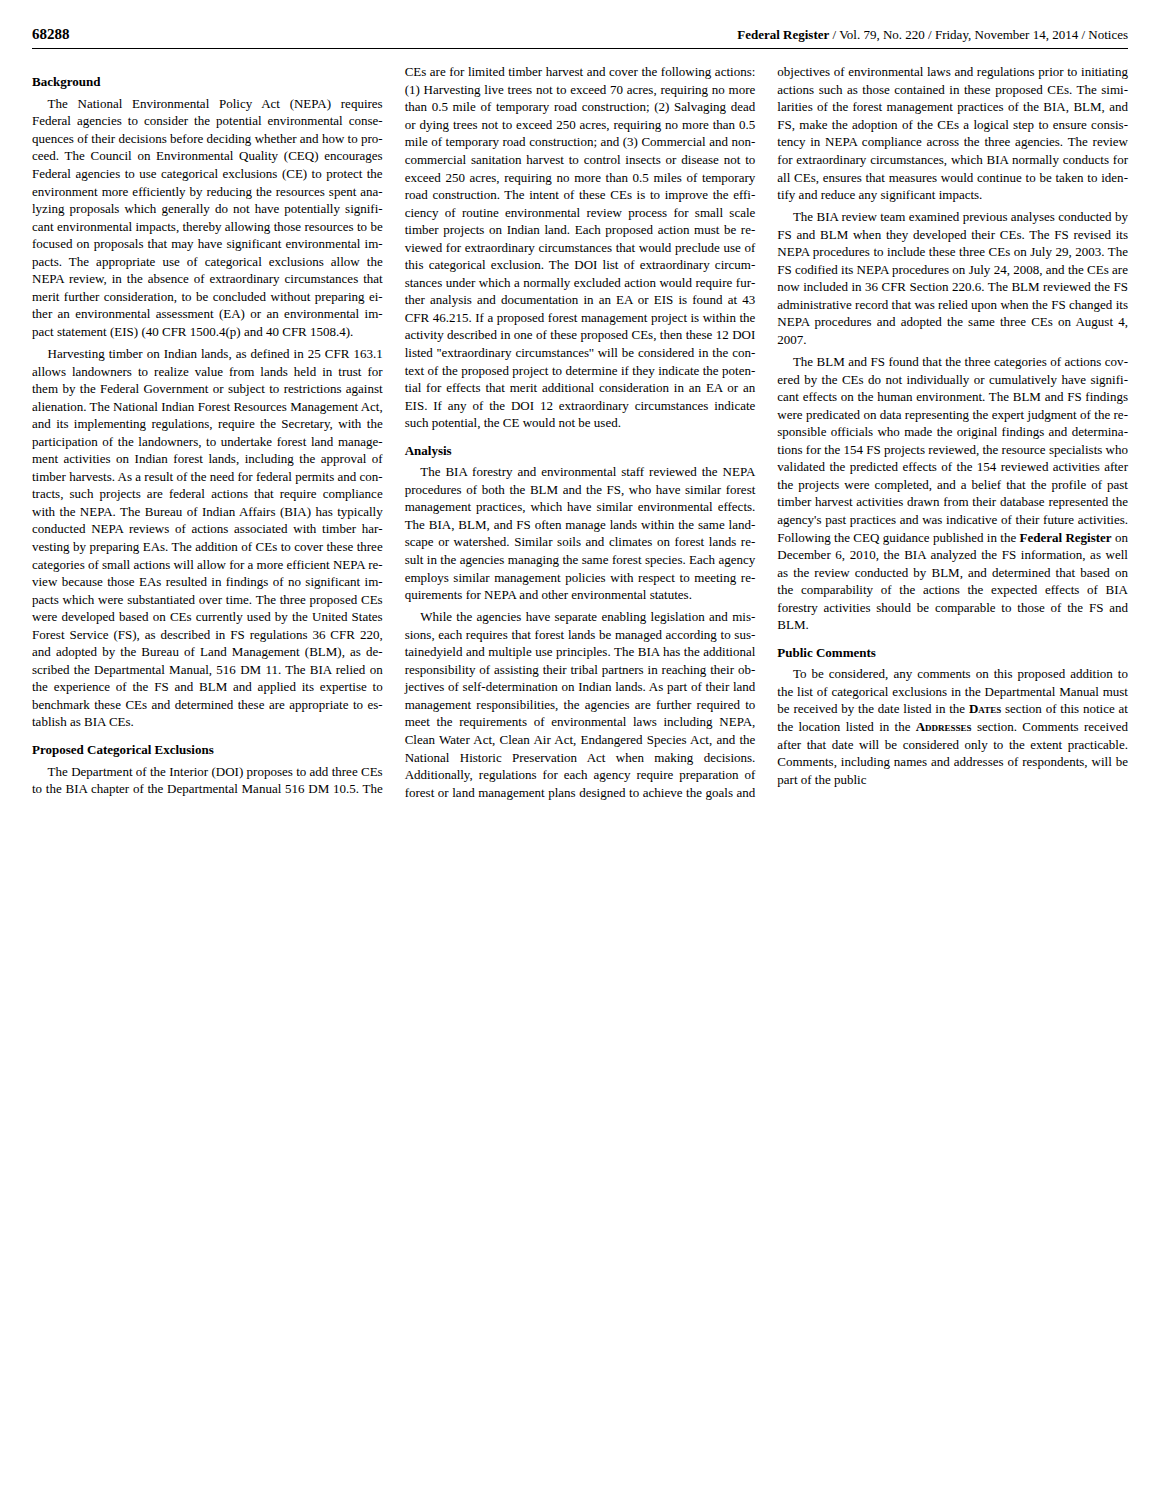68288
Federal Register / Vol. 79, No. 220 / Friday, November 14, 2014 / Notices
Background
The National Environmental Policy Act (NEPA) requires Federal agencies to consider the potential environmental consequences of their decisions before deciding whether and how to proceed. The Council on Environmental Quality (CEQ) encourages Federal agencies to use categorical exclusions (CE) to protect the environment more efficiently by reducing the resources spent analyzing proposals which generally do not have potentially significant environmental impacts, thereby allowing those resources to be focused on proposals that may have significant environmental impacts. The appropriate use of categorical exclusions allow the NEPA review, in the absence of extraordinary circumstances that merit further consideration, to be concluded without preparing either an environmental assessment (EA) or an environmental impact statement (EIS) (40 CFR 1500.4(p) and 40 CFR 1508.4).
Harvesting timber on Indian lands, as defined in 25 CFR 163.1 allows landowners to realize value from lands held in trust for them by the Federal Government or subject to restrictions against alienation. The National Indian Forest Resources Management Act, and its implementing regulations, require the Secretary, with the participation of the landowners, to undertake forest land management activities on Indian forest lands, including the approval of timber harvests. As a result of the need for federal permits and contracts, such projects are federal actions that require compliance with the NEPA. The Bureau of Indian Affairs (BIA) has typically conducted NEPA reviews of actions associated with timber harvesting by preparing EAs. The addition of CEs to cover these three categories of small actions will allow for a more efficient NEPA review because those EAs resulted in findings of no significant impacts which were substantiated over time. The three proposed CEs were developed based on CEs currently used by the United States Forest Service (FS), as described in FS regulations 36 CFR 220, and adopted by the Bureau of Land Management (BLM), as described the Departmental Manual, 516 DM 11. The BIA relied on the experience of the FS and BLM and applied its expertise to benchmark these CEs and determined these are appropriate to establish as BIA CEs.
Proposed Categorical Exclusions
The Department of the Interior (DOI) proposes to add three CEs to the BIA chapter of the Departmental Manual 516 DM 10.5. The CEs are for limited timber harvest and cover the following actions: (1) Harvesting live trees not to exceed 70 acres, requiring no more than 0.5 mile of temporary road construction; (2) Salvaging dead or dying trees not to exceed 250 acres, requiring no more than 0.5 mile of temporary road construction; and (3) Commercial and non-commercial sanitation harvest to control insects or disease not to exceed 250 acres, requiring no more than 0.5 miles of temporary road construction. The intent of these CEs is to improve the efficiency of routine environmental review process for small scale timber projects on Indian land. Each proposed action must be reviewed for extraordinary circumstances that would preclude use of this categorical exclusion. The DOI list of extraordinary circumstances under which a normally excluded action would require further analysis and documentation in an EA or EIS is found at 43 CFR 46.215. If a proposed forest management project is within the activity described in one of these proposed CEs, then these 12 DOI listed ''extraordinary circumstances'' will be considered in the context of the proposed project to determine if they indicate the potential for effects that merit additional consideration in an EA or an EIS. If any of the DOI 12 extraordinary circumstances indicate such potential, the CE would not be used.
Analysis
The BIA forestry and environmental staff reviewed the NEPA procedures of both the BLM and the FS, who have similar forest management practices, which have similar environmental effects. The BIA, BLM, and FS often manage lands within the same landscape or watershed. Similar soils and climates on forest lands result in the agencies managing the same forest species. Each agency employs similar management policies with respect to meeting requirements for NEPA and other environmental statutes.
While the agencies have separate enabling legislation and missions, each requires that forest lands be managed according to sustainedyield and multiple use principles. The BIA has the additional responsibility of assisting their tribal partners in reaching their objectives of self-determination on Indian lands. As part of their land management responsibilities, the agencies are further required to meet the requirements of environmental laws including NEPA, Clean Water Act, Clean Air Act, Endangered Species Act, and the National Historic Preservation Act when making decisions. Additionally, regulations for each agency require preparation of forest or land management plans designed to achieve the goals and objectives of environmental laws and regulations prior to initiating actions such as those contained in these proposed CEs. The similarities of the forest management practices of the BIA, BLM, and FS, make the adoption of the CEs a logical step to ensure consistency in NEPA compliance across the three agencies. The review for extraordinary circumstances, which BIA normally conducts for all CEs, ensures that measures would continue to be taken to identify and reduce any significant impacts.
The BIA review team examined previous analyses conducted by FS and BLM when they developed their CEs. The FS revised its NEPA procedures to include these three CEs on July 29, 2003. The FS codified its NEPA procedures on July 24, 2008, and the CEs are now included in 36 CFR Section 220.6. The BLM reviewed the FS administrative record that was relied upon when the FS changed its NEPA procedures and adopted the same three CEs on August 4, 2007.
The BLM and FS found that the three categories of actions covered by the CEs do not individually or cumulatively have significant effects on the human environment. The BLM and FS findings were predicated on data representing the expert judgment of the responsible officials who made the original findings and determinations for the 154 FS projects reviewed, the resource specialists who validated the predicted effects of the 154 reviewed activities after the projects were completed, and a belief that the profile of past timber harvest activities drawn from their database represented the agency's past practices and was indicative of their future activities. Following the CEQ guidance published in the Federal Register on December 6, 2010, the BIA analyzed the FS information, as well as the review conducted by BLM, and determined that based on the comparability of the actions the expected effects of BIA forestry activities should be comparable to those of the FS and BLM.
Public Comments
To be considered, any comments on this proposed addition to the list of categorical exclusions in the Departmental Manual must be received by the date listed in the Dates section of this notice at the location listed in the Addresses section. Comments received after that date will be considered only to the extent practicable. Comments, including names and addresses of respondents, will be part of the public